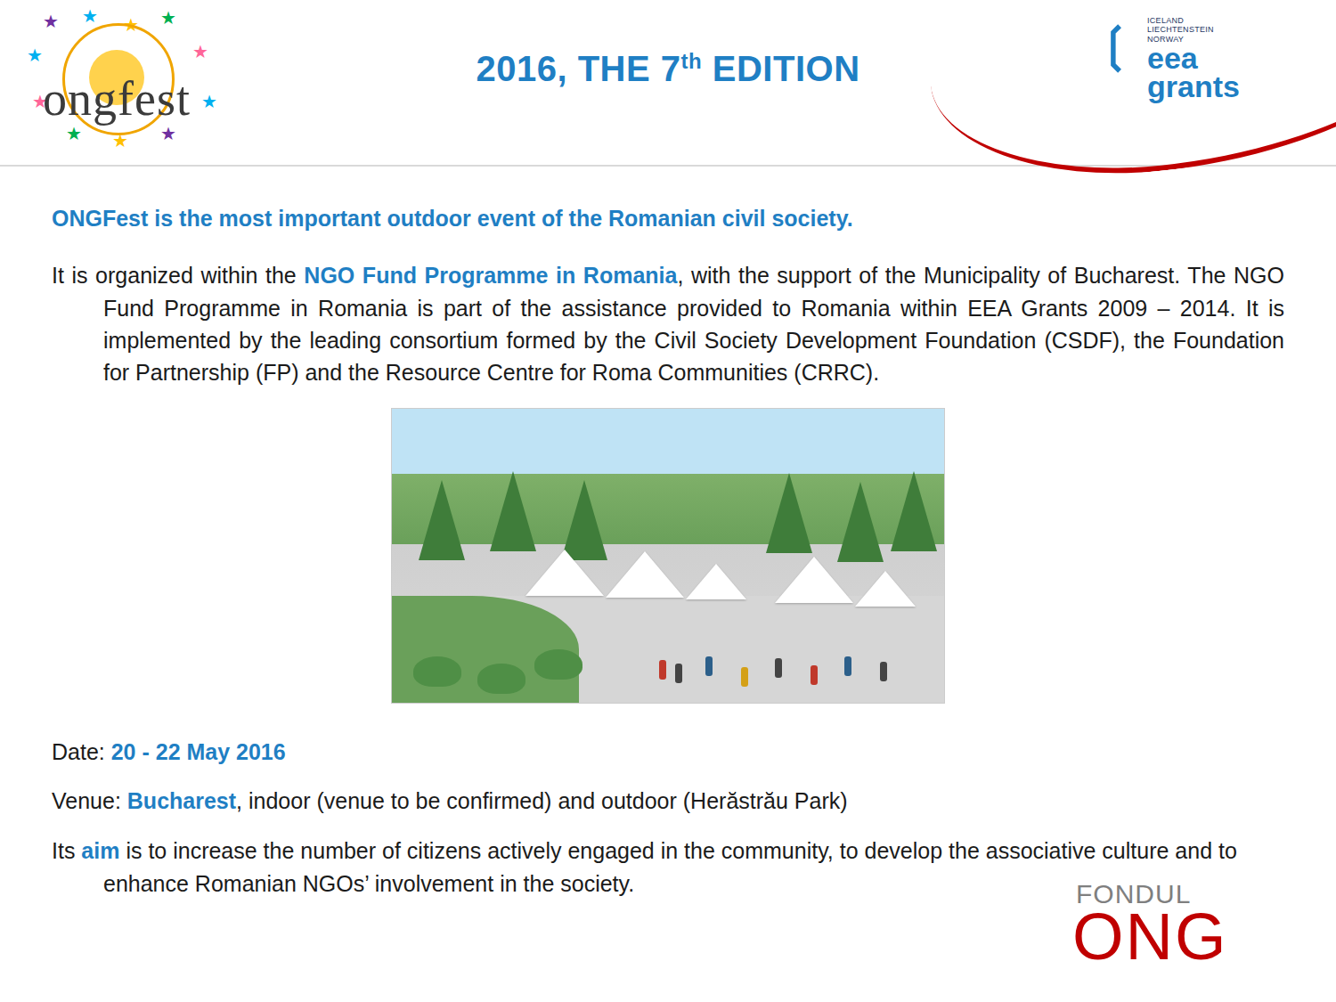★ ★ ★ ★ ★ ★ ★ ★ ★ ★ ★
ongfest
2016, THE 7th EDITION
❲
Iceland
Liechtenstein
Norway
eea
grants
ONGFest is the most important outdoor event of the Romanian civil society.
It is organized within the NGO Fund Programme in Romania, with the support of the Municipality of Bucharest. The NGO Fund Programme in Romania is part of the assistance provided to Romania within EEA Grants 2009 – 2014. It is implemented by the leading consortium formed by the Civil Society Development Foundation (CSDF), the Foundation for Partnership (FP) and the Resource Centre for Roma Communities (CRRC).
Date: 20 - 22 May 2016
Venue: Bucharest, indoor (venue to be confirmed) and outdoor (Herăstrău Park)
Its aim is to increase the number of citizens actively engaged in the community, to develop the associative culture and to enhance Romanian NGOs’ involvement in the society.
FONDUL
ONG